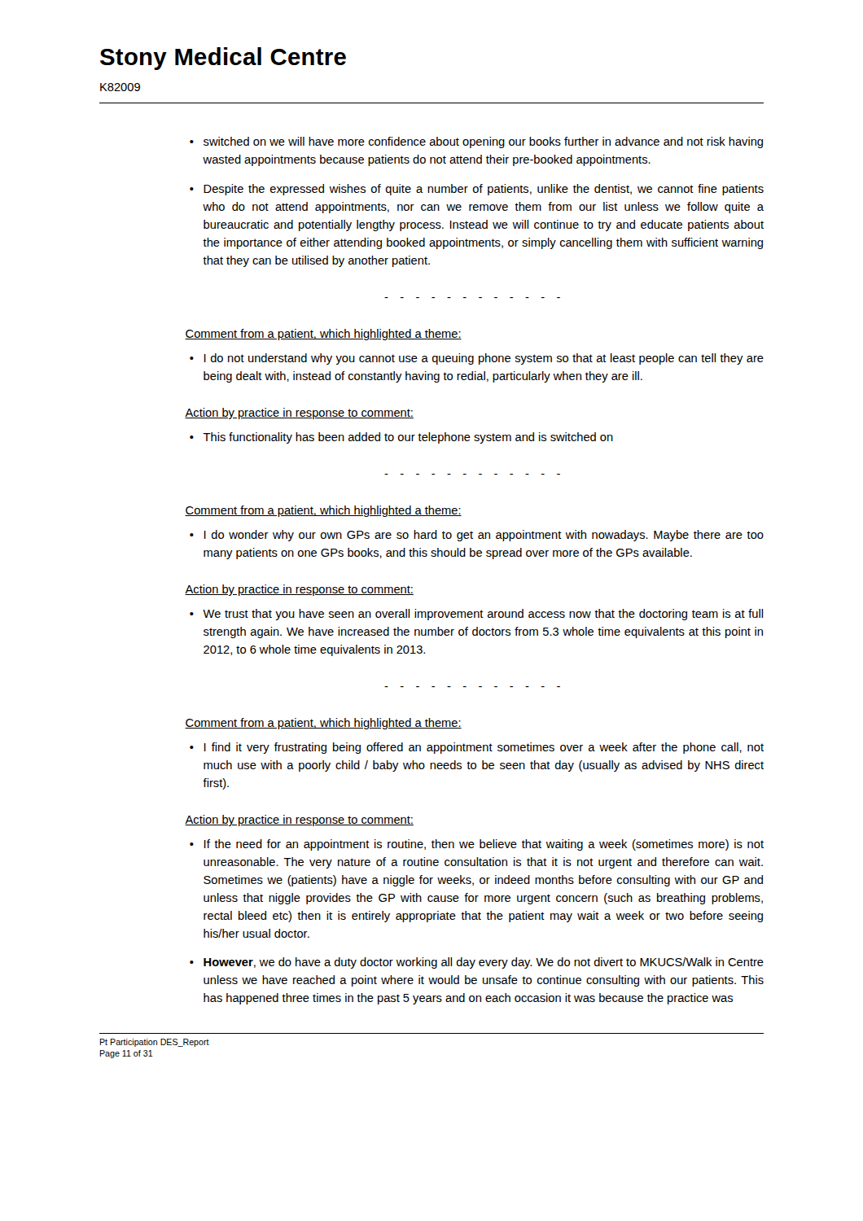Stony Medical Centre
K82009
switched on we will have more confidence about opening our books further in advance and not risk having wasted appointments because patients do not attend their pre-booked appointments.
Despite the expressed wishes of quite a number of patients, unlike the dentist, we cannot fine patients who do not attend appointments, nor can we remove them from our list unless we follow quite a bureaucratic and potentially lengthy process. Instead we will continue to try and educate patients about the importance of either attending booked appointments, or simply cancelling them with sufficient warning that they can be utilised by another patient.
- - - - - - - - - - - -
Comment from a patient, which highlighted a theme:
I do not understand why you cannot use a queuing phone system so that at least people can tell they are being dealt with, instead of constantly having to redial, particularly when they are ill.
Action by practice in response to comment:
This functionality has been added to our telephone system and is switched on
- - - - - - - - - - - -
Comment from a patient, which highlighted a theme:
I do wonder why our own GPs are so hard to get an appointment with nowadays. Maybe there are too many patients on one GPs books, and this should be spread over more of the GPs available.
Action by practice in response to comment:
We trust that you have seen an overall improvement around access now that the doctoring team is at full strength again. We have increased the number of doctors from 5.3 whole time equivalents at this point in 2012, to 6 whole time equivalents in 2013.
- - - - - - - - - - - -
Comment from a patient, which highlighted a theme:
I find it very frustrating being offered an appointment sometimes over a week after the phone call, not much use with a poorly child / baby who needs to be seen that day (usually as advised by NHS direct first).
Action by practice in response to comment:
If the need for an appointment is routine, then we believe that waiting a week (sometimes more) is not unreasonable. The very nature of a routine consultation is that it is not urgent and therefore can wait. Sometimes we (patients) have a niggle for weeks, or indeed months before consulting with our GP and unless that niggle provides the GP with cause for more urgent concern (such as breathing problems, rectal bleed etc) then it is entirely appropriate that the patient may wait a week or two before seeing his/her usual doctor.
However, we do have a duty doctor working all day every day. We do not divert to MKUCS/Walk in Centre unless we have reached a point where it would be unsafe to continue consulting with our patients. This has happened three times in the past 5 years and on each occasion it was because the practice was
Pt Participation DES_Report
Page 11 of 31